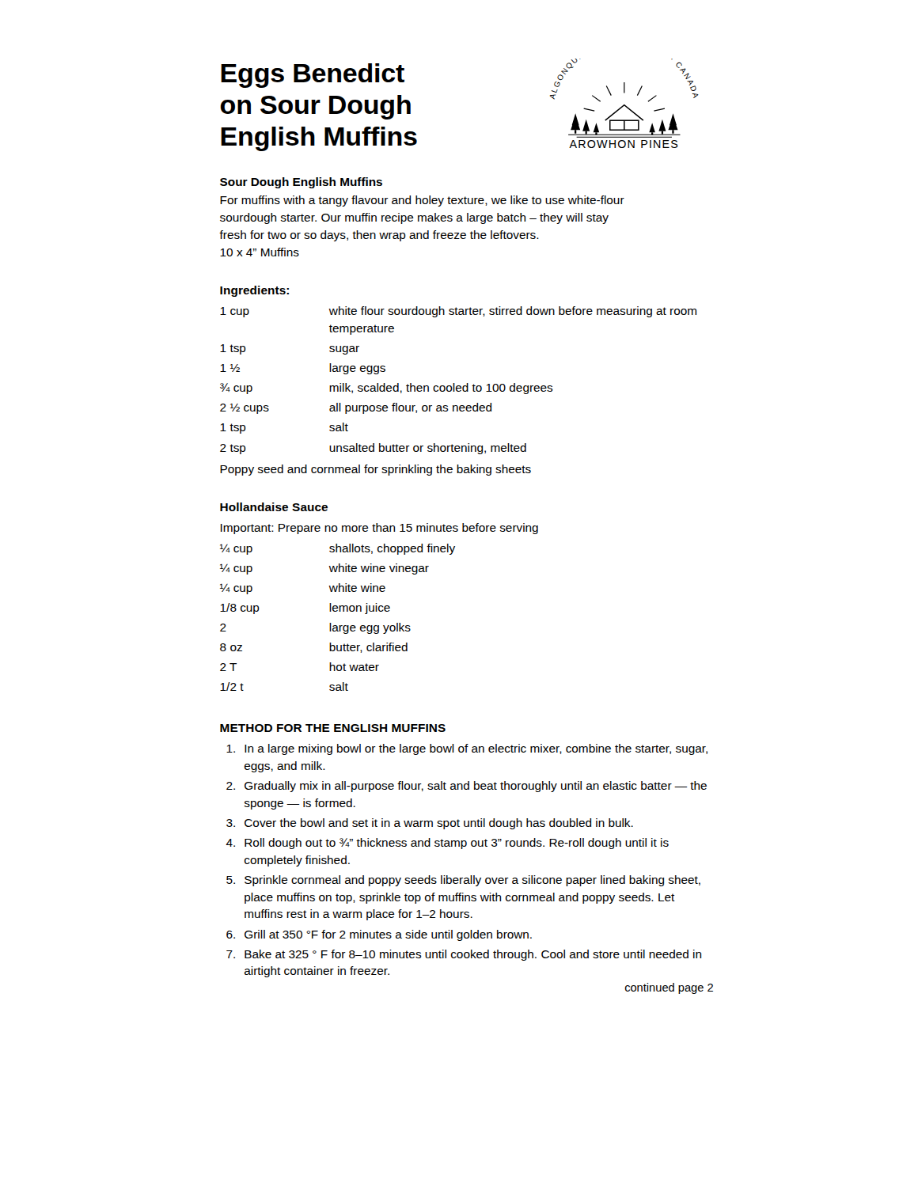Eggs Benedict
on Sour Dough English Muffins
ALGONQUIN PARK · ONTARIO · CANADA AROWHON PINES
Sour Dough English Muffins
For muffins with a tangy flavour and holey texture, we like to use white-flour sourdough starter. Our muffin recipe makes a large batch – they will stay fresh for two or so days, then wrap and freeze the leftovers.
10 x 4” Muffins
Ingredients:
| 1 cup | white flour sourdough starter, stirred down before measuring at room temperature |
| 1 tsp | sugar |
| 1 ½ | large eggs |
| ¾ cup | milk, scalded, then cooled to 100 degrees |
| 2 ½ cups | all purpose flour, or as needed |
| 1 tsp | salt |
| 2 tsp | unsalted butter or shortening, melted |
Poppy seed and cornmeal for sprinkling the baking sheets
Hollandaise Sauce
Important: Prepare no more than 15 minutes before serving
| ¼ cup | shallots, chopped finely |
| ¼ cup | white wine vinegar |
| ¼ cup | white wine |
| 1/8 cup | lemon juice |
| 2 | large egg yolks |
| 8 oz | butter, clarified |
| 2 T | hot water |
| 1/2 t | salt |
METHOD FOR THE ENGLISH MUFFINS
In a large mixing bowl or the large bowl of an electric mixer, combine the starter, sugar, eggs, and milk.
Gradually mix in all-purpose flour, salt and beat thoroughly until an elastic batter — the sponge — is formed.
Cover the bowl and set it in a warm spot until dough has doubled in bulk.
Roll dough out to ¾” thickness and stamp out 3” rounds. Re-roll dough until it is completely finished.
Sprinkle cornmeal and poppy seeds liberally over a silicone paper lined baking sheet, place muffins on top, sprinkle top of muffins with cornmeal and poppy seeds. Let muffins rest in a warm place for 1–2 hours.
Grill at 350 °F for 2 minutes a side until golden brown.
Bake at 325 ° F for 8–10 minutes until cooked through. Cool and store until needed in airtight container in freezer.
continued page 2